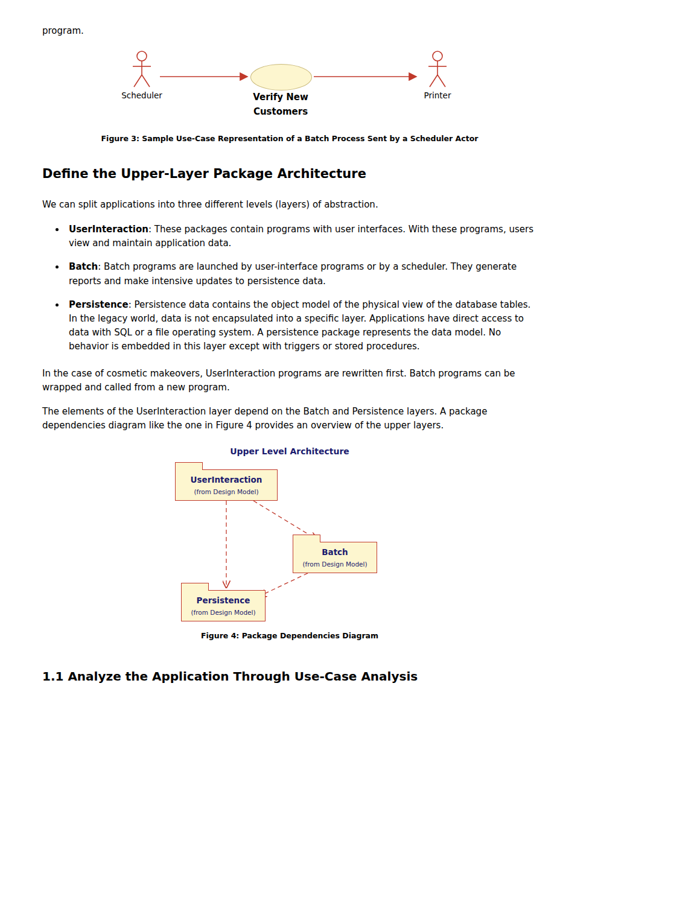program.
Scheduler
Verify New Customers
Printer
Figure 3: Sample Use-Case Representation of a Batch Process Sent by a Scheduler Actor
Define the Upper-Layer Package Architecture
We can split applications into three different levels (layers) of abstraction.
UserInteraction: These packages contain programs with user interfaces. With these programs, users view and maintain application data.
Batch: Batch programs are launched by user-interface programs or by a scheduler. They generate reports and make intensive updates to persistence data.
Persistence: Persistence data contains the object model of the physical view of the database tables. In the legacy world, data is not encapsulated into a specific layer. Applications have direct access to data with SQL or a file operating system. A persistence package represents the data model. No behavior is embedded in this layer except with triggers or stored procedures.
In the case of cosmetic makeovers, UserInteraction programs are rewritten first. Batch programs can be wrapped and called from a new program.
The elements of the UserInteraction layer depend on the Batch and Persistence layers. A package dependencies diagram like the one in Figure 4 provides an overview of the upper layers.
Upper Level Architecture
UserInteraction
(from Design Model)
Batch
(from Design Model)
Persistence
(from Design Model)
Figure 4: Package Dependencies Diagram
1.1 Analyze the Application Through Use-Case Analysis